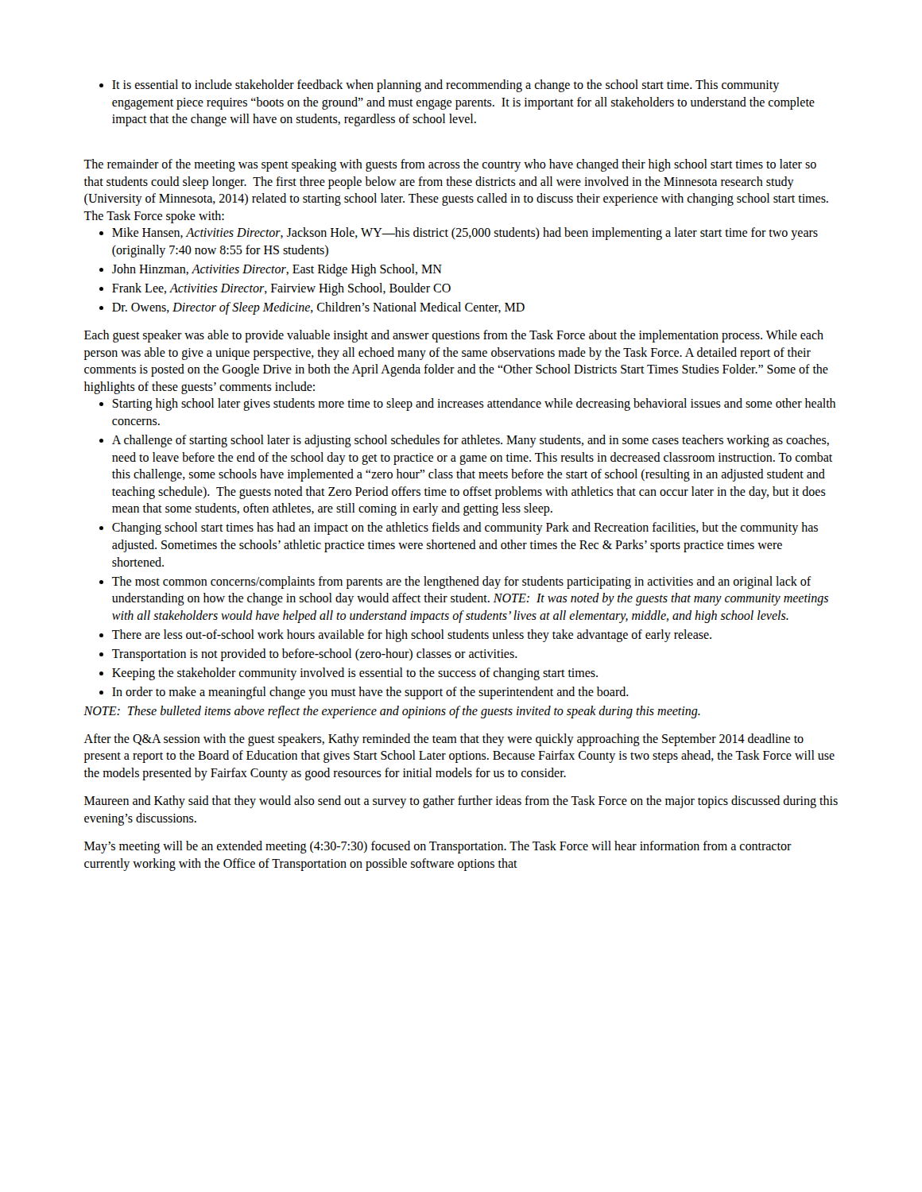It is essential to include stakeholder feedback when planning and recommending a change to the school start time. This community engagement piece requires “boots on the ground” and must engage parents. It is important for all stakeholders to understand the complete impact that the change will have on students, regardless of school level.
The remainder of the meeting was spent speaking with guests from across the country who have changed their high school start times to later so that students could sleep longer. The first three people below are from these districts and all were involved in the Minnesota research study (University of Minnesota, 2014) related to starting school later. These guests called in to discuss their experience with changing school start times. The Task Force spoke with:
Mike Hansen, Activities Director, Jackson Hole, WY—his district (25,000 students) had been implementing a later start time for two years (originally 7:40 now 8:55 for HS students)
John Hinzman, Activities Director, East Ridge High School, MN
Frank Lee, Activities Director, Fairview High School, Boulder CO
Dr. Owens, Director of Sleep Medicine, Children’s National Medical Center, MD
Each guest speaker was able to provide valuable insight and answer questions from the Task Force about the implementation process. While each person was able to give a unique perspective, they all echoed many of the same observations made by the Task Force. A detailed report of their comments is posted on the Google Drive in both the April Agenda folder and the “Other School Districts Start Times Studies Folder.” Some of the highlights of these guests’ comments include:
Starting high school later gives students more time to sleep and increases attendance while decreasing behavioral issues and some other health concerns.
A challenge of starting school later is adjusting school schedules for athletes. Many students, and in some cases teachers working as coaches, need to leave before the end of the school day to get to practice or a game on time. This results in decreased classroom instruction. To combat this challenge, some schools have implemented a “zero hour” class that meets before the start of school (resulting in an adjusted student and teaching schedule). The guests noted that Zero Period offers time to offset problems with athletics that can occur later in the day, but it does mean that some students, often athletes, are still coming in early and getting less sleep.
Changing school start times has had an impact on the athletics fields and community Park and Recreation facilities, but the community has adjusted. Sometimes the schools’ athletic practice times were shortened and other times the Rec & Parks’ sports practice times were shortened.
The most common concerns/complaints from parents are the lengthened day for students participating in activities and an original lack of understanding on how the change in school day would affect their student. NOTE: It was noted by the guests that many community meetings with all stakeholders would have helped all to understand impacts of students’ lives at all elementary, middle, and high school levels.
There are less out-of-school work hours available for high school students unless they take advantage of early release.
Transportation is not provided to before-school (zero-hour) classes or activities.
Keeping the stakeholder community involved is essential to the success of changing start times.
In order to make a meaningful change you must have the support of the superintendent and the board.
NOTE: These bulleted items above reflect the experience and opinions of the guests invited to speak during this meeting.
After the Q&A session with the guest speakers, Kathy reminded the team that they were quickly approaching the September 2014 deadline to present a report to the Board of Education that gives Start School Later options. Because Fairfax County is two steps ahead, the Task Force will use the models presented by Fairfax County as good resources for initial models for us to consider.
Maureen and Kathy said that they would also send out a survey to gather further ideas from the Task Force on the major topics discussed during this evening’s discussions.
May’s meeting will be an extended meeting (4:30-7:30) focused on Transportation. The Task Force will hear information from a contractor currently working with the Office of Transportation on possible software options that